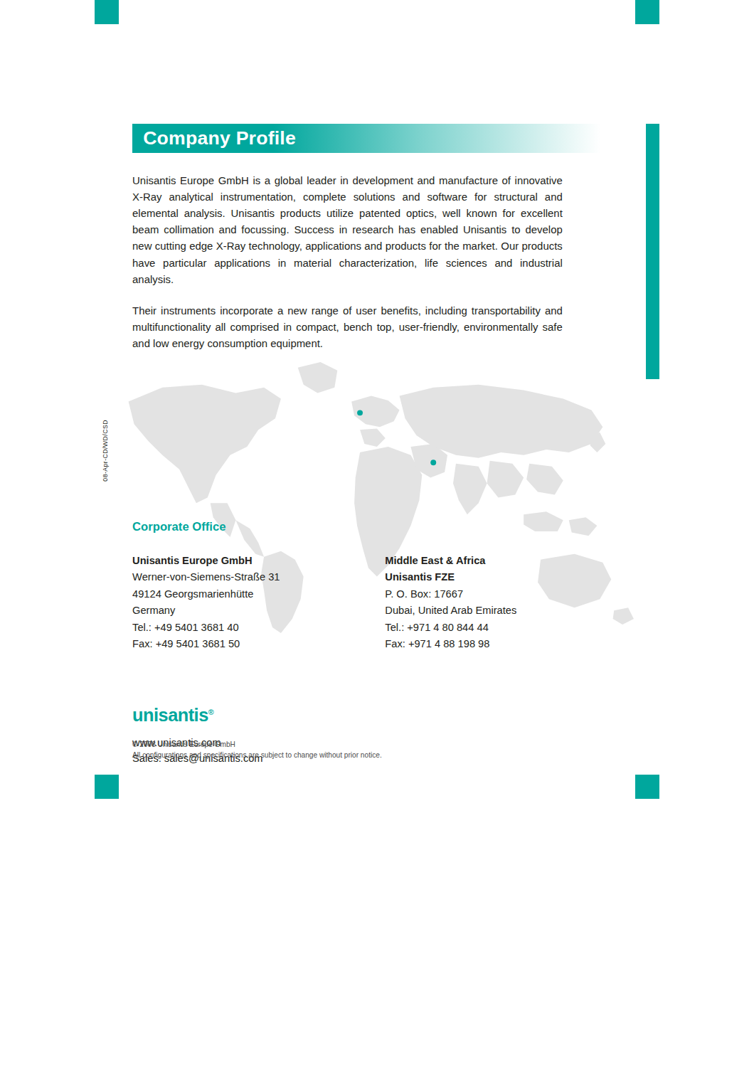Company Profile
Unisantis Europe GmbH is a global leader in development and manufacture of innovative X-Ray analytical instrumentation, complete solutions and software for structural and elemental analysis. Unisantis products utilize patented optics, well known for excellent beam collimation and focussing. Success in research has enabled Unisantis to develop new cutting edge X-Ray technology, applications and products for the market. Our products have particular applications in material characterization, life sciences and industrial analysis.
Their instruments incorporate a new range of user benefits, including transportability and multifunctionality all comprised in compact, bench top, user-friendly, environmentally safe and low energy consumption equipment.
Corporate Office
Unisantis Europe GmbH
Werner-von-Siemens-Straße 31
49124 Georgsmarienhütte
Germany
Tel.: +49 5401 3681 40
Fax: +49 5401 3681 50
Middle East & Africa
Unisantis FZE
P. O. Box: 17667
Dubai, United Arab Emirates
Tel.: +971 4 80 844 44
Fax: +971 4 88 198 98
unisantis®
www.unisantis.com
Sales: sales@unisantis.com
08-Apr-CD/WD/CSD
© 2008 Unisantis Europe GmbH
All configurations and specifications are subject to change without prior notice.